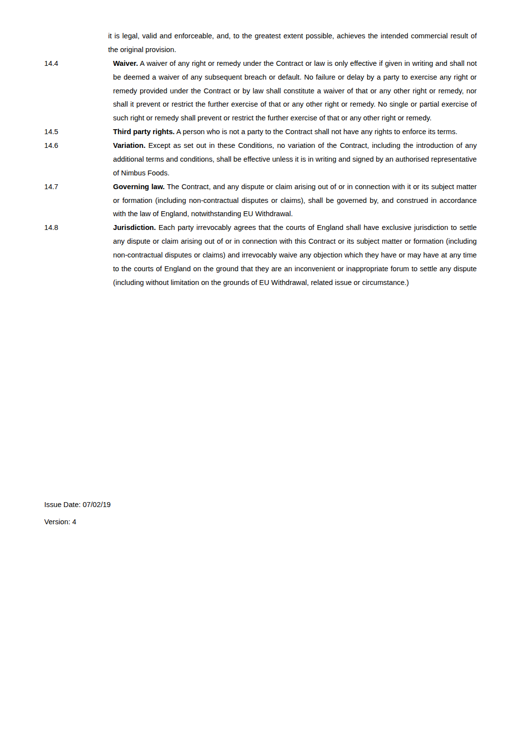it is legal, valid and enforceable, and, to the greatest extent possible, achieves the intended commercial result of the original provision.
14.4
Waiver. A waiver of any right or remedy under the Contract or law is only effective if given in writing and shall not be deemed a waiver of any subsequent breach or default. No failure or delay by a party to exercise any right or remedy provided under the Contract or by law shall constitute a waiver of that or any other right or remedy, nor shall it prevent or restrict the further exercise of that or any other right or remedy. No single or partial exercise of such right or remedy shall prevent or restrict the further exercise of that or any other right or remedy.
14.5
Third party rights. A person who is not a party to the Contract shall not have any rights to enforce its terms.
14.6
Variation. Except as set out in these Conditions, no variation of the Contract, including the introduction of any additional terms and conditions, shall be effective unless it is in writing and signed by an authorised representative of Nimbus Foods.
14.7
Governing law. The Contract, and any dispute or claim arising out of or in connection with it or its subject matter or formation (including non-contractual disputes or claims), shall be governed by, and construed in accordance with the law of England, notwithstanding EU Withdrawal.
14.8
Jurisdiction. Each party irrevocably agrees that the courts of England shall have exclusive jurisdiction to settle any dispute or claim arising out of or in connection with this Contract or its subject matter or formation (including non-contractual disputes or claims) and irrevocably waive any objection which they have or may have at any time to the courts of England on the ground that they are an inconvenient or inappropriate forum to settle any dispute (including without limitation on the grounds of EU Withdrawal, related issue or circumstance.)
Issue Date: 07/02/19
Version: 4